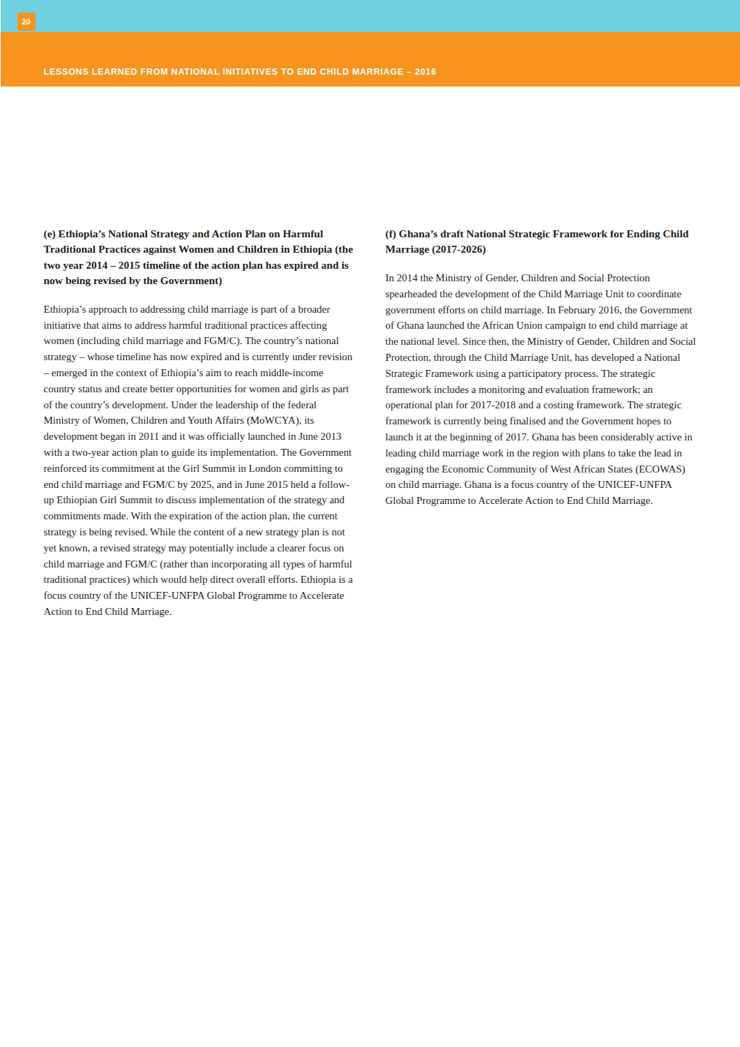20
Lessons learned from national initiatives to end child marriage – 2016
(e) Ethiopia’s National Strategy and Action Plan on Harmful Traditional Practices against Women and Children in Ethiopia (the two year 2014 – 2015 timeline of the action plan has expired and is now being revised by the Government)
Ethiopia’s approach to addressing child marriage is part of a broader initiative that aims to address harmful traditional practices affecting women (including child marriage and FGM/C). The country’s national strategy – whose timeline has now expired and is currently under revision – emerged in the context of Ethiopia’s aim to reach middle-income country status and create better opportunities for women and girls as part of the country’s development. Under the leadership of the federal Ministry of Women, Children and Youth Affairs (MoWCYA), its development began in 2011 and it was officially launched in June 2013 with a two-year action plan to guide its implementation. The Government reinforced its commitment at the Girl Summit in London committing to end child marriage and FGM/C by 2025, and in June 2015 held a follow-up Ethiopian Girl Summit to discuss implementation of the strategy and commitments made. With the expiration of the action plan, the current strategy is being revised. While the content of a new strategy plan is not yet known, a revised strategy may potentially include a clearer focus on child marriage and FGM/C (rather than incorporating all types of harmful traditional practices) which would help direct overall efforts. Ethiopia is a focus country of the UNICEF-UNFPA Global Programme to Accelerate Action to End Child Marriage.
(f) Ghana’s draft National Strategic Framework for Ending Child Marriage (2017-2026)
In 2014 the Ministry of Gender, Children and Social Protection spearheaded the development of the Child Marriage Unit to coordinate government efforts on child marriage. In February 2016, the Government of Ghana launched the African Union campaign to end child marriage at the national level. Since then, the Ministry of Gender, Children and Social Protection, through the Child Marriage Unit, has developed a National Strategic Framework using a participatory process. The strategic framework includes a monitoring and evaluation framework; an operational plan for 2017-2018 and a costing framework. The strategic framework is currently being finalised and the Government hopes to launch it at the beginning of 2017. Ghana has been considerably active in leading child marriage work in the region with plans to take the lead in engaging the Economic Community of West African States (ECOWAS) on child marriage. Ghana is a focus country of the UNICEF-UNFPA Global Programme to Accelerate Action to End Child Marriage.